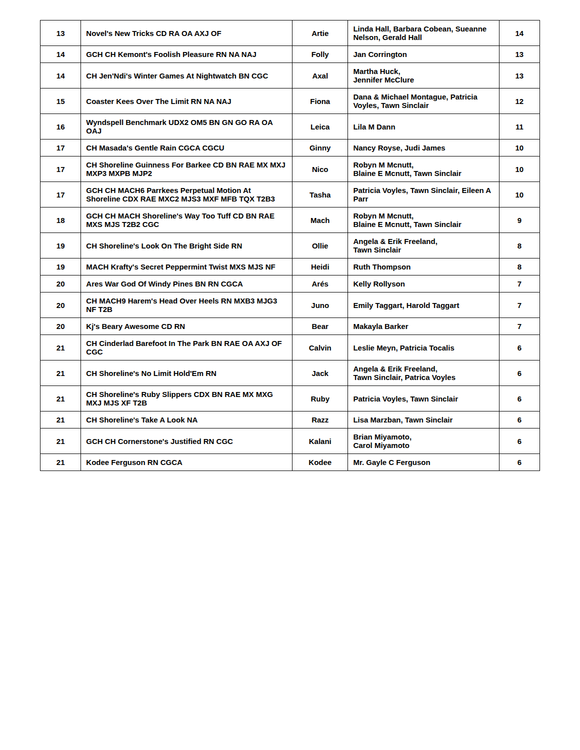| 13 | Novel's New Tricks CD RA OA AXJ OF | Artie | Linda Hall, Barbara Cobean, Sueanne Nelson, Gerald Hall | 14 |
| 14 | GCH CH Kemont's Foolish Pleasure RN NA NAJ | Folly | Jan Corrington | 13 |
| 14 | CH Jen'Ndi's Winter Games At Nightwatch BN CGC | Axal | Martha Huck, Jennifer McClure | 13 |
| 15 | Coaster Kees Over The Limit RN NA NAJ | Fiona | Dana & Michael Montague, Patricia Voyles, Tawn Sinclair | 12 |
| 16 | Wyndspell Benchmark UDX2 OM5 BN GN GO RA OA OAJ | Leica | Lila M Dann | 11 |
| 17 | CH Masada's Gentle Rain CGCA CGCU | Ginny | Nancy Royse, Judi James | 10 |
| 17 | CH Shoreline Guinness For Barkee CD BN RAE MX MXJ MXP3 MXPB MJP2 | Nico | Robyn M Mcnutt, Blaine E Mcnutt, Tawn Sinclair | 10 |
| 17 | GCH CH MACH6 Parrkees Perpetual Motion At Shoreline CDX RAE MXC2 MJS3 MXF MFB TQX T2B3 | Tasha | Patricia Voyles, Tawn Sinclair, Eileen A Parr | 10 |
| 18 | GCH CH MACH Shoreline's Way Too Tuff CD BN RAE MXS MJS T2B2 CGC | Mach | Robyn M Mcnutt, Blaine E Mcnutt, Tawn Sinclair | 9 |
| 19 | CH Shoreline's Look On The Bright Side RN | Ollie | Angela & Erik Freeland, Tawn Sinclair | 8 |
| 19 | MACH Krafty's Secret Peppermint Twist MXS MJS NF | Heidi | Ruth Thompson | 8 |
| 20 | Ares War God Of Windy Pines BN RN CGCA | Arés | Kelly Rollyson | 7 |
| 20 | CH MACH9 Harem's Head Over Heels RN MXB3 MJG3 NF T2B | Juno | Emily Taggart, Harold Taggart | 7 |
| 20 | Kj's Beary Awesome CD RN | Bear | Makayla Barker | 7 |
| 21 | CH Cinderlad Barefoot In The Park BN RAE OA AXJ OF CGC | Calvin | Leslie Meyn, Patricia Tocalis | 6 |
| 21 | CH Shoreline's No Limit Hold'Em RN | Jack | Angela & Erik Freeland, Tawn Sinclair, Patrica Voyles | 6 |
| 21 | CH Shoreline's Ruby Slippers CDX BN RAE MX MXG MXJ MJS XF T2B | Ruby | Patricia Voyles, Tawn Sinclair | 6 |
| 21 | CH Shoreline's Take A Look NA | Razz | Lisa Marzban, Tawn Sinclair | 6 |
| 21 | GCH CH Cornerstone's Justified RN CGC | Kalani | Brian Miyamoto, Carol Miyamoto | 6 |
| 21 | Kodee Ferguson RN CGCA | Kodee | Mr. Gayle C Ferguson | 6 |